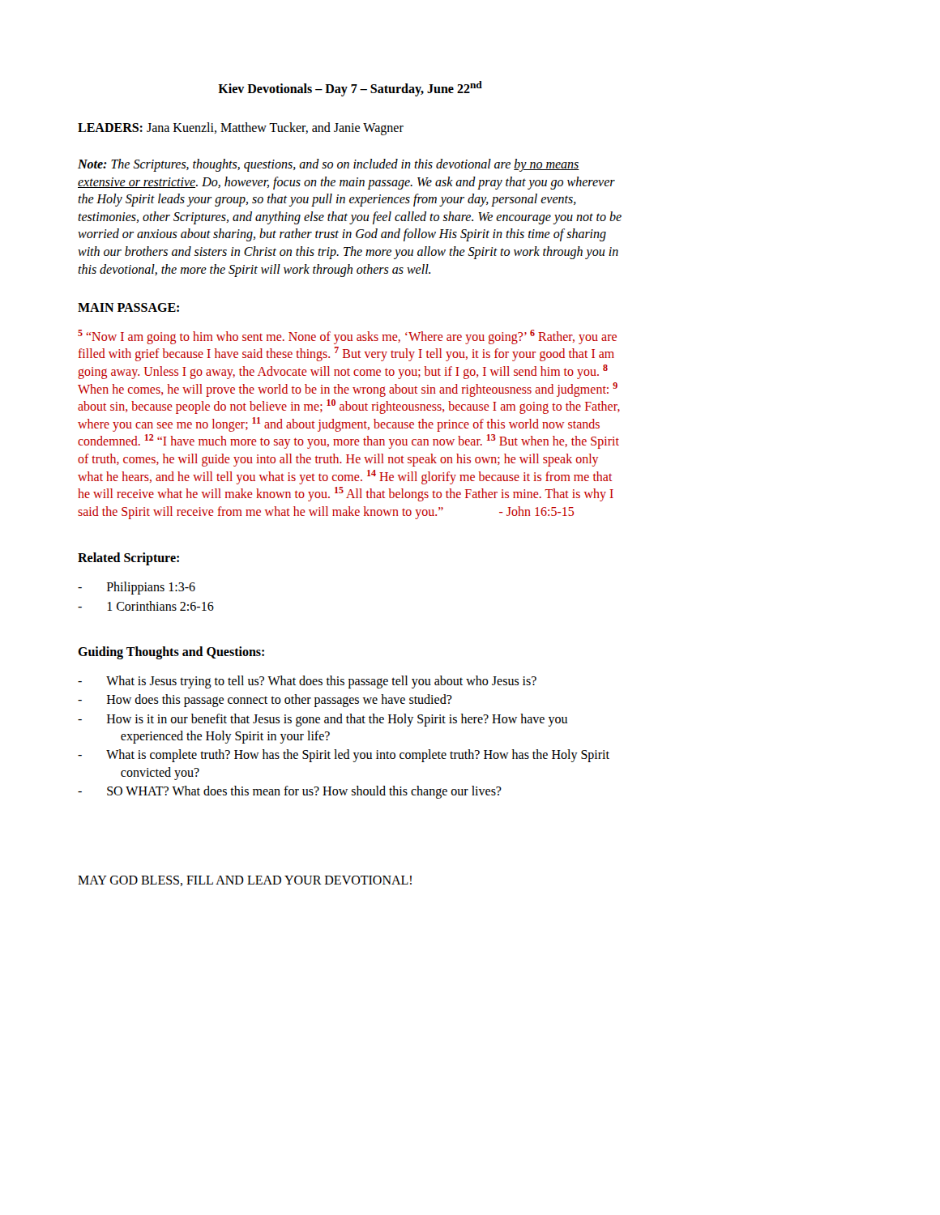Kiev Devotionals – Day 7 – Saturday, June 22nd
LEADERS: Jana Kuenzli, Matthew Tucker, and Janie Wagner
Note: The Scriptures, thoughts, questions, and so on included in this devotional are by no means extensive or restrictive. Do, however, focus on the main passage. We ask and pray that you go wherever the Holy Spirit leads your group, so that you pull in experiences from your day, personal events, testimonies, other Scriptures, and anything else that you feel called to share. We encourage you not to be worried or anxious about sharing, but rather trust in God and follow His Spirit in this time of sharing with our brothers and sisters in Christ on this trip. The more you allow the Spirit to work through you in this devotional, the more the Spirit will work through others as well.
MAIN PASSAGE:
5 “Now I am going to him who sent me. None of you asks me, ‘Where are you going?’ 6 Rather, you are filled with grief because I have said these things. 7 But very truly I tell you, it is for your good that I am going away. Unless I go away, the Advocate will not come to you; but if I go, I will send him to you. 8 When he comes, he will prove the world to be in the wrong about sin and righteousness and judgment: 9 about sin, because people do not believe in me; 10 about righteousness, because I am going to the Father, where you can see me no longer; 11 and about judgment, because the prince of this world now stands condemned. 12 “I have much more to say to you, more than you can now bear. 13 But when he, the Spirit of truth, comes, he will guide you into all the truth. He will not speak on his own; he will speak only what he hears, and he will tell you what is yet to come. 14 He will glorify me because it is from me that he will receive what he will make known to you. 15 All that belongs to the Father is mine. That is why I said the Spirit will receive from me what he will make known to you.” - John 16:5-15
Related Scripture:
Philippians 1:3-6
1 Corinthians 2:6-16
Guiding Thoughts and Questions:
What is Jesus trying to tell us? What does this passage tell you about who Jesus is?
How does this passage connect to other passages we have studied?
How is it in our benefit that Jesus is gone and that the Holy Spirit is here? How have you experienced the Holy Spirit in your life?
What is complete truth? How has the Spirit led you into complete truth? How has the Holy Spirit convicted you?
SO WHAT? What does this mean for us? How should this change our lives?
MAY GOD BLESS, FILL AND LEAD YOUR DEVOTIONAL!